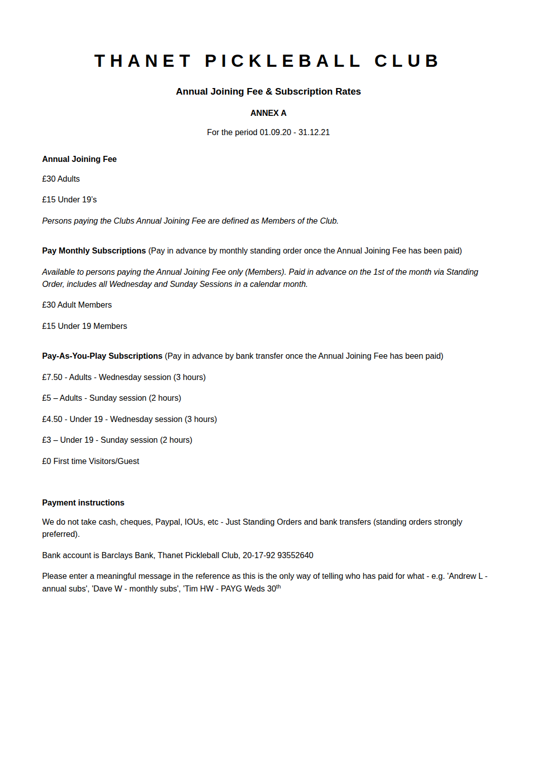THANET PICKLEBALL CLUB
Annual Joining Fee & Subscription Rates
ANNEX A
For the period 01.09.20 - 31.12.21
Annual Joining Fee
£30 Adults
£15 Under 19’s
Persons paying the Clubs Annual Joining Fee are defined as Members of the Club.
Pay Monthly Subscriptions (Pay in advance by monthly standing order once the Annual Joining Fee has been paid)
Available to persons paying the Annual Joining Fee only (Members). Paid in advance on the 1st of the month via Standing Order, includes all Wednesday and Sunday Sessions in a calendar month.
£30 Adult Members
£15 Under 19 Members
Pay-As-You-Play Subscriptions (Pay in advance by bank transfer once the Annual Joining Fee has been paid)
£7.50 - Adults - Wednesday session (3 hours)
£5 – Adults - Sunday session (2 hours)
£4.50 - Under 19 - Wednesday session (3 hours)
£3 – Under 19 - Sunday session (2 hours)
£0 First time Visitors/Guest
Payment instructions
We do not take cash, cheques, Paypal, IOUs, etc - Just Standing Orders and bank transfers (standing orders strongly preferred).
Bank account is Barclays Bank, Thanet Pickleball Club, 20-17-92 93552640
Please enter a meaningful message in the reference as this is the only way of telling who has paid for what - e.g. 'Andrew L - annual subs', 'Dave W - monthly subs', 'Tim HW - PAYG Weds 30th